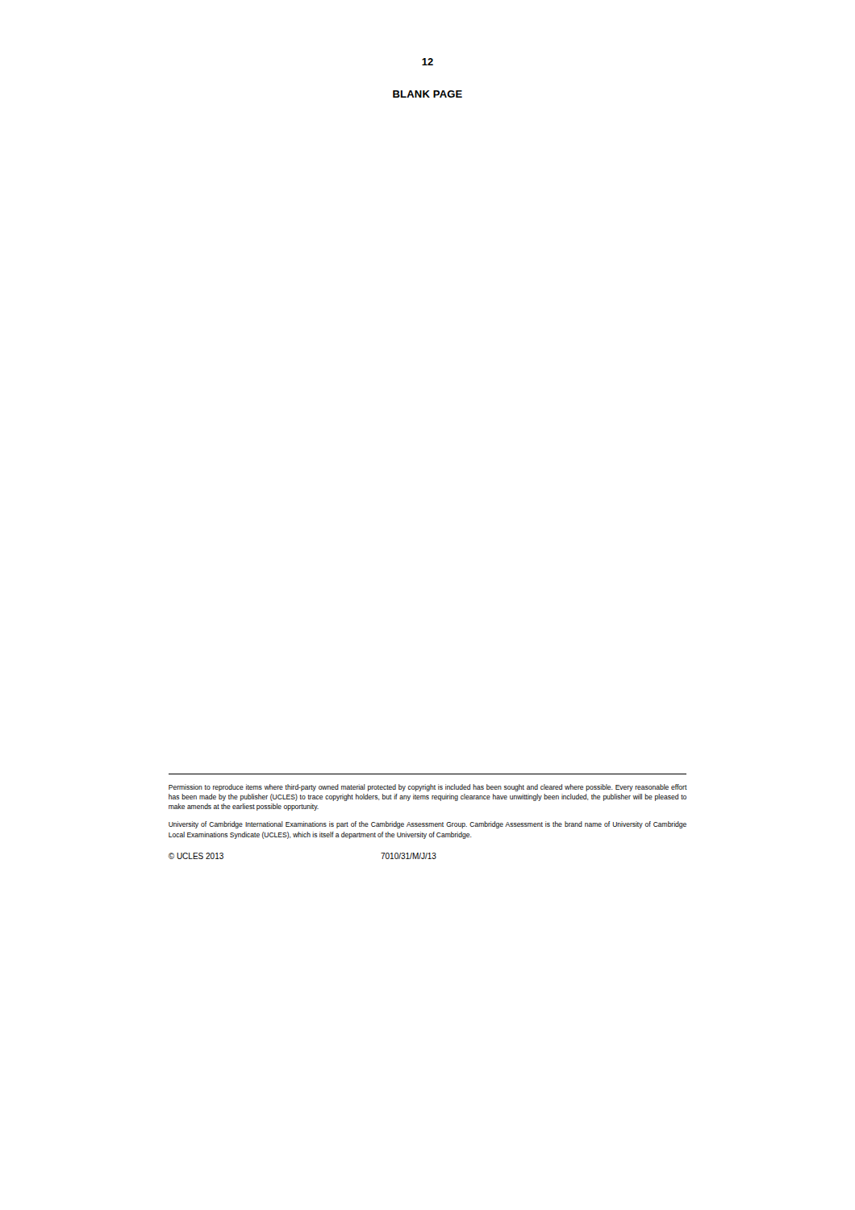12
BLANK PAGE
Permission to reproduce items where third-party owned material protected by copyright is included has been sought and cleared where possible. Every reasonable effort has been made by the publisher (UCLES) to trace copyright holders, but if any items requiring clearance have unwittingly been included, the publisher will be pleased to make amends at the earliest possible opportunity.
University of Cambridge International Examinations is part of the Cambridge Assessment Group. Cambridge Assessment is the brand name of University of Cambridge Local Examinations Syndicate (UCLES), which is itself a department of the University of Cambridge.
© UCLES 2013 7010/31/M/J/13